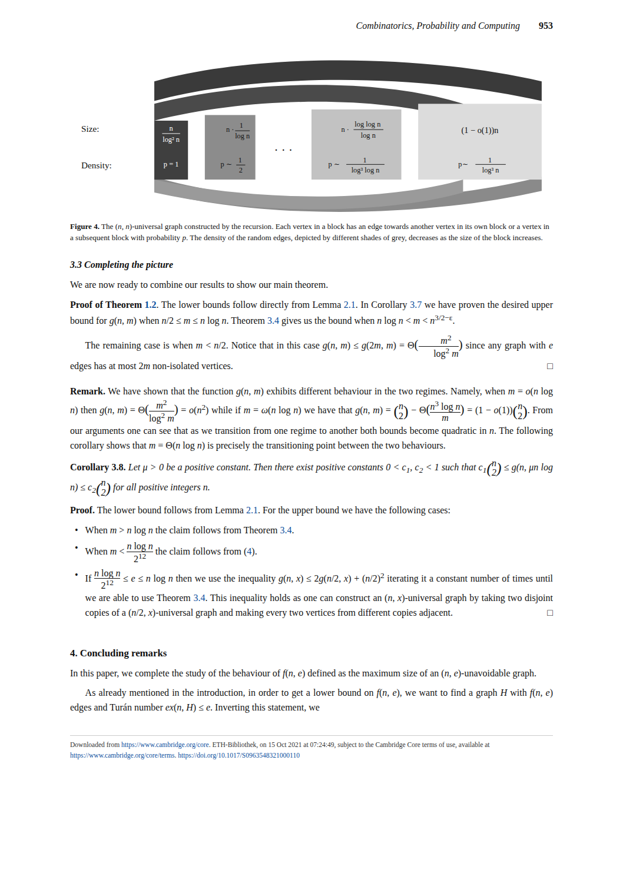Combinatorics, Probability and Computing 953
Schematic of the (n, n)-universal graph constructed by the recursion Four blocks of increasing size and decreasing random-edge density, drawn as rectangles in shades of grey, with curved arcs above and below indicating edges from each block to subsequent blocks. Labels give the size and density of each block. · · · Size: Density: n log² n n · 1 log n n · log log n log n (1 − o(1))n p = 1 p ∼ 1 2 p ∼ 1 log³ log n p∼ 1 log³ n
Figure 4. The (n, n)-universal graph constructed by the recursion. Each vertex in a block has an edge towards another vertex in its own block or a vertex in a subsequent block with probability p. The density of the random edges, depicted by different shades of grey, decreases as the size of the block increases.
3.3 Completing the picture
We are now ready to combine our results to show our main theorem.
Proof of Theorem 1.2. The lower bounds follow directly from Lemma 2.1. In Corollary 3.7 we have proven the desired upper bound for g(n, m) when n/2 ≤ m ≤ n log n. Theorem 3.4 gives us the bound when n log n < m < n3/2−ε.
The remaining case is when m < n/2. Notice that in this case g(n, m) ≤ g(2m, m) = Θ(m2 log2 m) since any graph with e edges has at most 2m non-isolated vertices. □
Remark. We have shown that the function g(n, m) exhibits different behaviour in the two regimes. Namely, when m = o(n log n) then g(n, m) = Θ(m2 log2 m) = o(n2) while if m = ω(n log n) we have that g(n, m) = (n 2) − Θ(n3 log n m) = (1 − o(1))(n 2). From our arguments one can see that as we transition from one regime to another both bounds become quadratic in n. The following corollary shows that m = Θ(n log n) is precisely the transitioning point between the two behaviours.
Corollary 3.8. Let μ > 0 be a positive constant. Then there exist positive constants 0 < c1, c2 < 1 such that c1(n 2) ≤ g(n, μn log n) ≤ c2(n 2) for all positive integers n.
Proof. The lower bound follows from Lemma 2.1. For the upper bound we have the following cases:
When m > n log n the claim follows from Theorem 3.4.
When m < n log n 212 the claim follows from (4).
If n log n 212 ≤ e ≤ n log n then we use the inequality g(n, x) ≤ 2g(n/2, x) + (n/2)2 iterating it a constant number of times until we are able to use Theorem 3.4. This inequality holds as one can construct an (n, x)-universal graph by taking two disjoint copies of a (n/2, x)-universal graph and making every two vertices from different copies adjacent. □
4. Concluding remarks
In this paper, we complete the study of the behaviour of f(n, e) defined as the maximum size of an (n, e)-unavoidable graph.
As already mentioned in the introduction, in order to get a lower bound on f(n, e), we want to find a graph H with f(n, e) edges and Turán number ex(n, H) ≤ e. Inverting this statement, we
Downloaded from https://www.cambridge.org/core. ETH-Bibliothek, on 15 Oct 2021 at 07:24:49, subject to the Cambridge Core terms of use, available at https://www.cambridge.org/core/terms. https://doi.org/10.1017/S0963548321000110